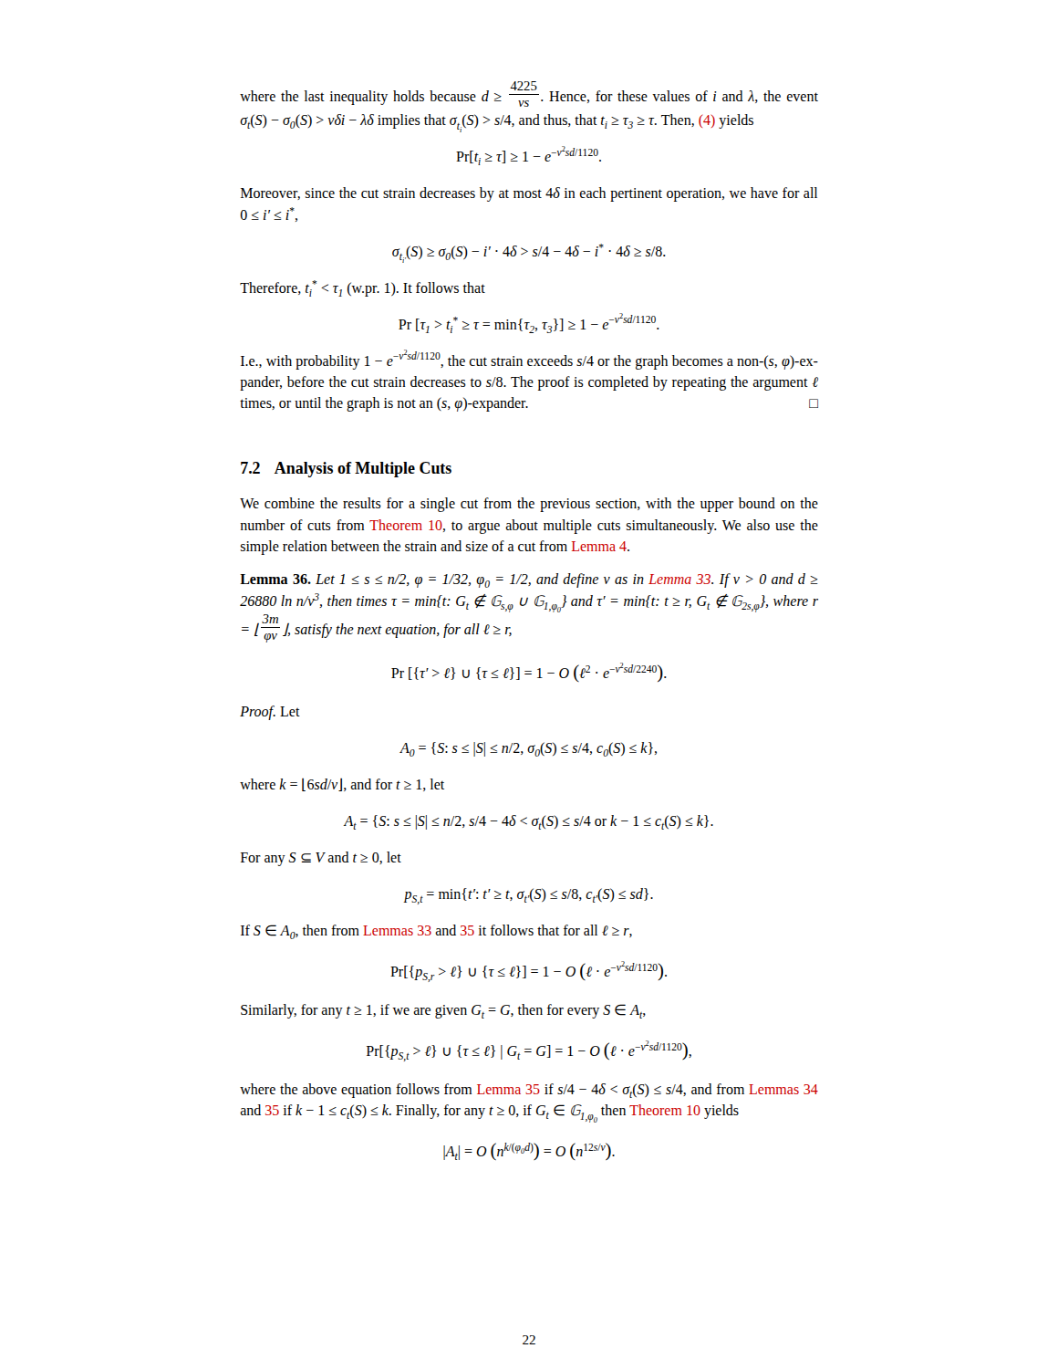where the last inequality holds because d ≥ 4225 νs. Hence, for these values of i and λ, the event σt(S) − σ0(S) > νδi − λδ implies that σti(S) > s/4, and thus, that ti ≥ τ3 ≥ τ. Then, (4) yields
Pr[ti ≥ τ] ≥ 1 − e−ν2sd/1120.
Moreover, since the cut strain decreases by at most 4δ in each pertinent operation, we have for all 0 ≤ i′ ≤ i*,
σti′(S) ≥ σ0(S) − i′ · 4δ > s/4 − 4δ − i* · 4δ ≥ s/8.
Therefore, ti* < τ1 (w.pr. 1). It follows that
Pr [τ1 > ti* ≥ τ = min{τ2, τ3}] ≥ 1 − e−ν2sd/1120.
I.e., with probability 1 − e−ν2sd/1120, the cut strain exceeds s/4 or the graph becomes a non-(s, φ)-expander, before the cut strain decreases to s/8. The proof is completed by repeating the argument ℓ times, or until the graph is not an (s, φ)-expander. □
7.2 Analysis of Multiple Cuts
We combine the results for a single cut from the previous section, with the upper bound on the number of cuts from Theorem 10, to argue about multiple cuts simultaneously. We also use the simple relation between the strain and size of a cut from Lemma 4.
Lemma 36. Let 1 ≤ s ≤ n/2, φ = 1/32, φ0 = 1/2, and define ν as in Lemma 33. If ν > 0 and d ≥ 26880 ln n/ν3, then times τ = min{t: Gt ∉ 𝔾s,φ ∪ 𝔾1,φ0} and τ′ = min{t: t ≥ r, Gt ∉ 𝔾2s,φ}, where r = 3m φν , satisfy the next equation, for all ℓ ≥ r,
Pr [{τ′ > ℓ} ∪ {τ ≤ ℓ}] = 1 − O (ℓ2 · e−ν2sd/2240).
Proof. Let
A0 = {S: s ≤ |S| ≤ n/2, σ0(S) ≤ s/4, c0(S) ≤ k},
where k = 6sd/ν , and for t ≥ 1, let
At = {S: s ≤ |S| ≤ n/2, s/4 − 4δ < σt(S) ≤ s/4 or k − 1 ≤ ct(S) ≤ k}.
For any S ⊆ V and t ≥ 0, let
pS,t = min{t′: t′ ≥ t, σt′(S) ≤ s/8, ct′(S) ≤ sd}.
If S ∈ A0, then from Lemmas 33 and 35 it follows that for all ℓ ≥ r,
Pr[{pS,r > ℓ} ∪ {τ ≤ ℓ}] = 1 − O (ℓ · e−ν2sd/1120).
Similarly, for any t ≥ 1, if we are given Gt = G, then for every S ∈ At,
Pr[{pS,t > ℓ} ∪ {τ ≤ ℓ} | Gt = G] = 1 − O (ℓ · e−ν2sd/1120),
where the above equation follows from Lemma 35 if s/4 − 4δ < σt(S) ≤ s/4, and from Lemmas 34 and 35 if k − 1 ≤ ct(S) ≤ k. Finally, for any t ≥ 0, if Gt ∈ 𝔾1,φ0 then Theorem 10 yields
|At| = O (nk/(φ0d)) = O (n12s/ν).
22